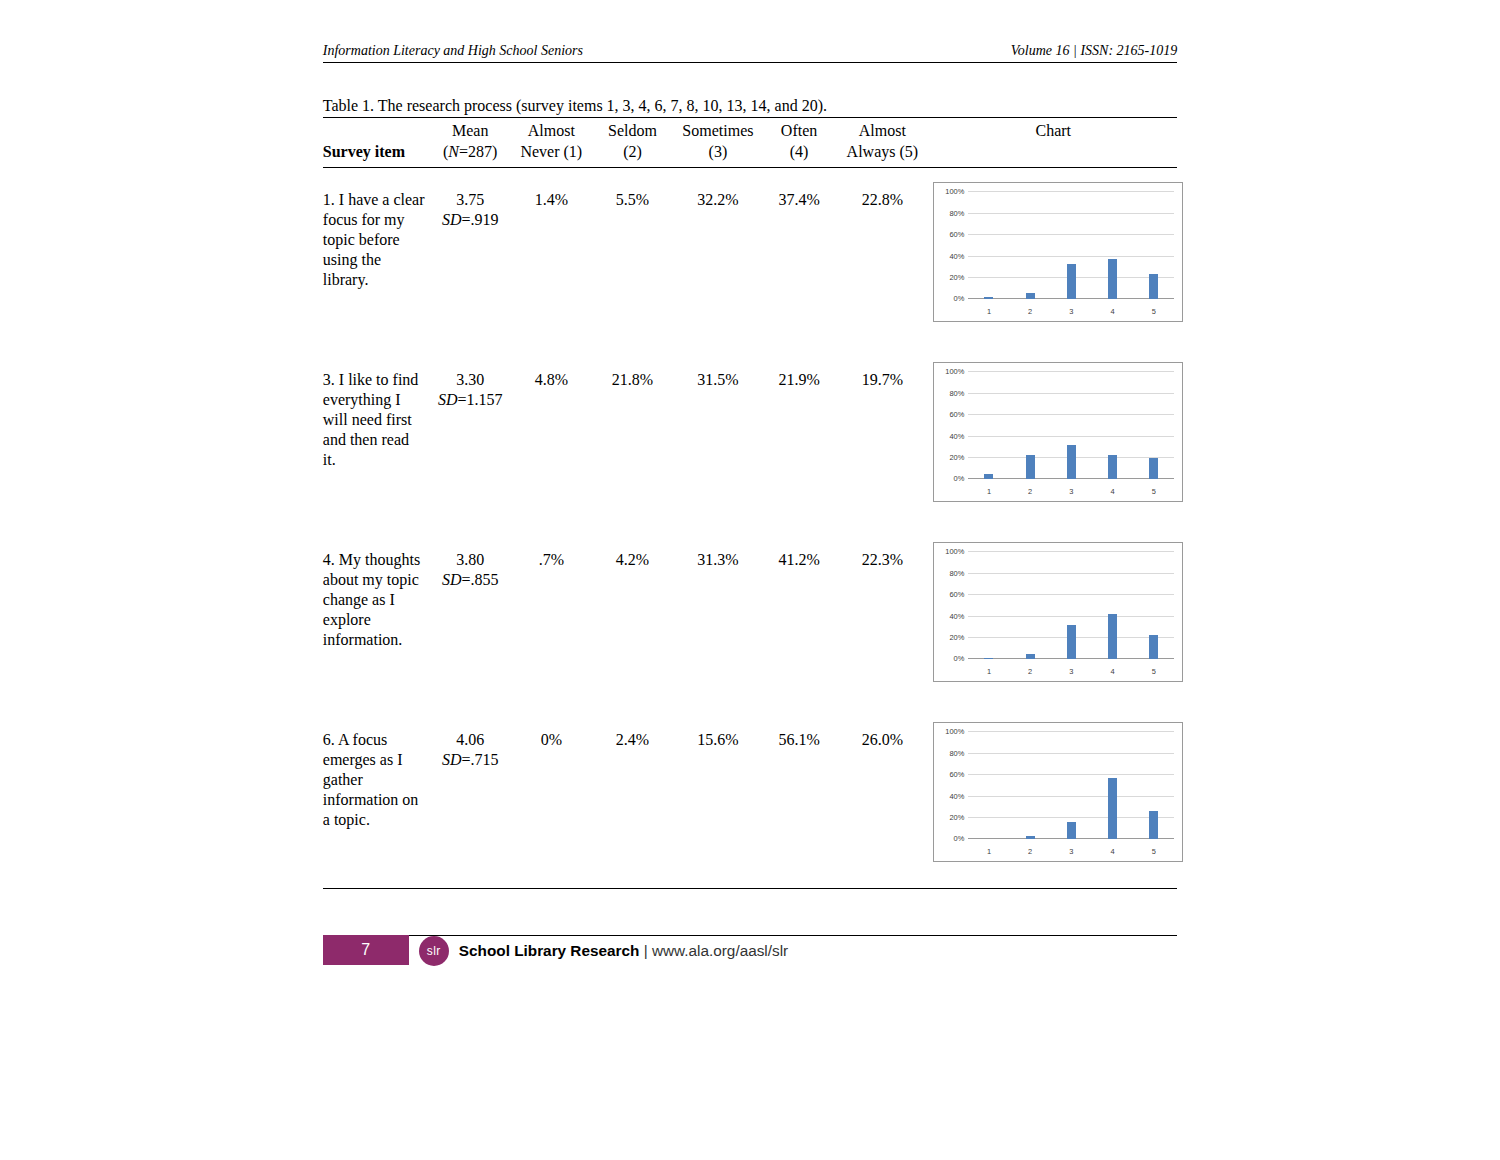Information Literacy and High School Seniors
Volume 16 | ISSN: 2165-1019
Table 1. The research process (survey items 1, 3, 4, 6, 7, 8, 10, 13, 14, and 20).
| | Mean | Almost | Seldom | Sometimes | Often | Almost | Chart |
| --- | --- | --- | --- | --- | --- | --- | --- |
| Survey item | ( N =287) | Never (1) | (2) | (3) | (4) | Always (5) | |
| 1. I have a clear focus for my topic before using the library. | 3.75 SD =.919 | 1.4% | 5.5% | 32.2% | 37.4% | 22.8% | 100% 80% 60% 40% 20% 0% 1 2 3 4 5 |
| 3. I like to find everything I will need first and then read it. | 3.30 SD =1.157 | 4.8% | 21.8% | 31.5% | 21.9% | 19.7% | 100% 80% 60% 40% 20% 0% 1 2 3 4 5 |
| 4. My thoughts about my topic change as I explore information. | 3.80 SD =.855 | .7% | 4.2% | 31.3% | 41.2% | 22.3% | 100% 80% 60% 40% 20% 0% 1 2 3 4 5 |
| 6. A focus emerges as I gather information on a topic. | 4.06 SD =.715 | 0% | 2.4% | 15.6% | 56.1% | 26.0% | 100% 80% 60% 40% 20% 0% 1 2 3 4 5 |
7
slr
School Library Research | www.ala.org/aasl/slr